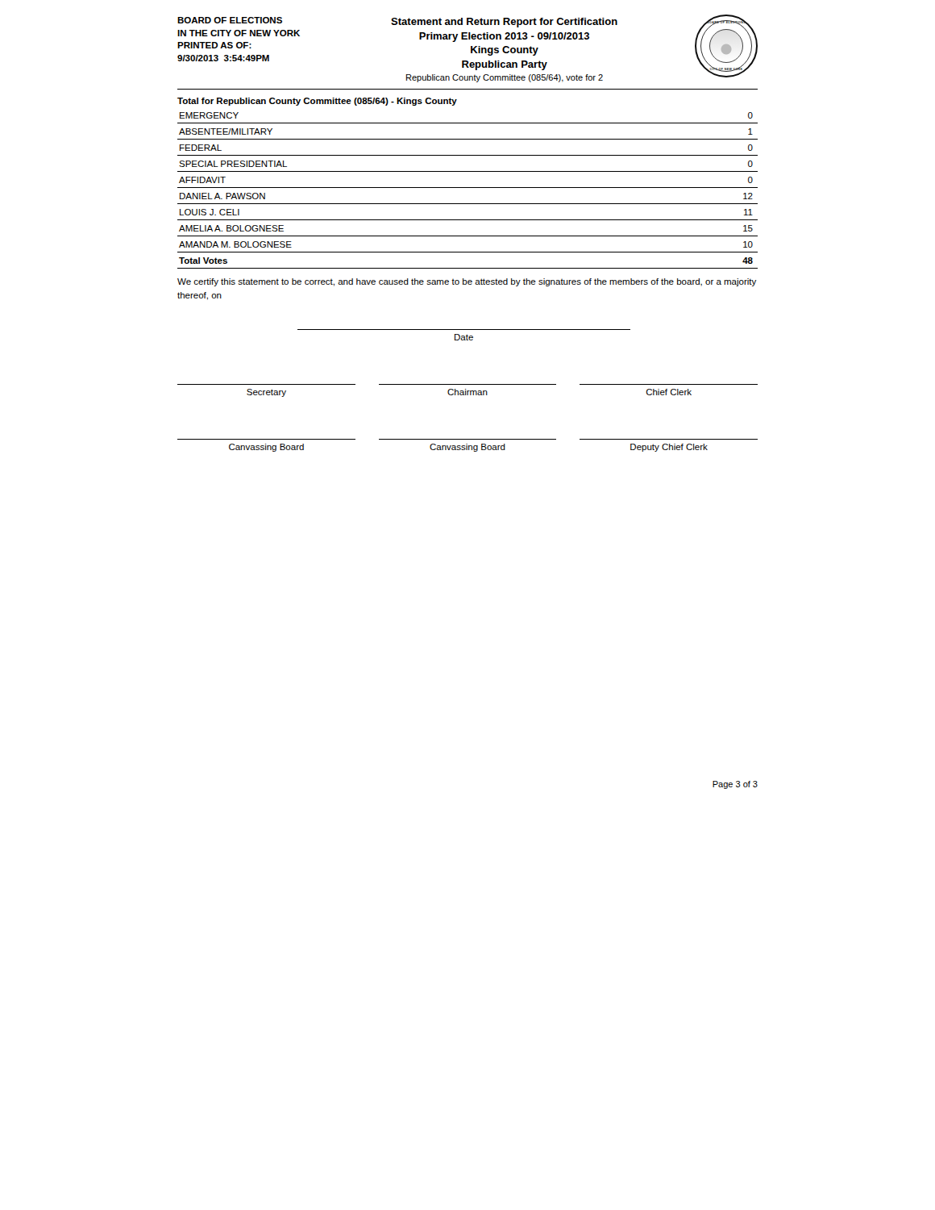BOARD OF ELECTIONS
IN THE CITY OF NEW YORK
PRINTED AS OF:
9/30/2013 3:54:49PM
Statement and Return Report for Certification
Primary Election 2013 - 09/10/2013
Kings County
Republican Party
Republican County Committee (085/64), vote for 2
BOARD OF ELECTIONS
CITY OF NEW YORK
Total for Republican County Committee (085/64) - Kings County
| EMERGENCY | 0 |
| ABSENTEE/MILITARY | 1 |
| FEDERAL | 0 |
| SPECIAL PRESIDENTIAL | 0 |
| AFFIDAVIT | 0 |
| DANIEL A. PAWSON | 12 |
| LOUIS J. CELI | 11 |
| AMELIA A. BOLOGNESE | 15 |
| AMANDA M. BOLOGNESE | 10 |
| Total Votes | 48 |
We certify this statement to be correct, and have caused the same to be attested by the signatures of the members of the board, or a majority thereof, on
Date
Secretary
Chairman
Chief Clerk
Canvassing Board
Canvassing Board
Deputy Chief Clerk
Page 3 of 3